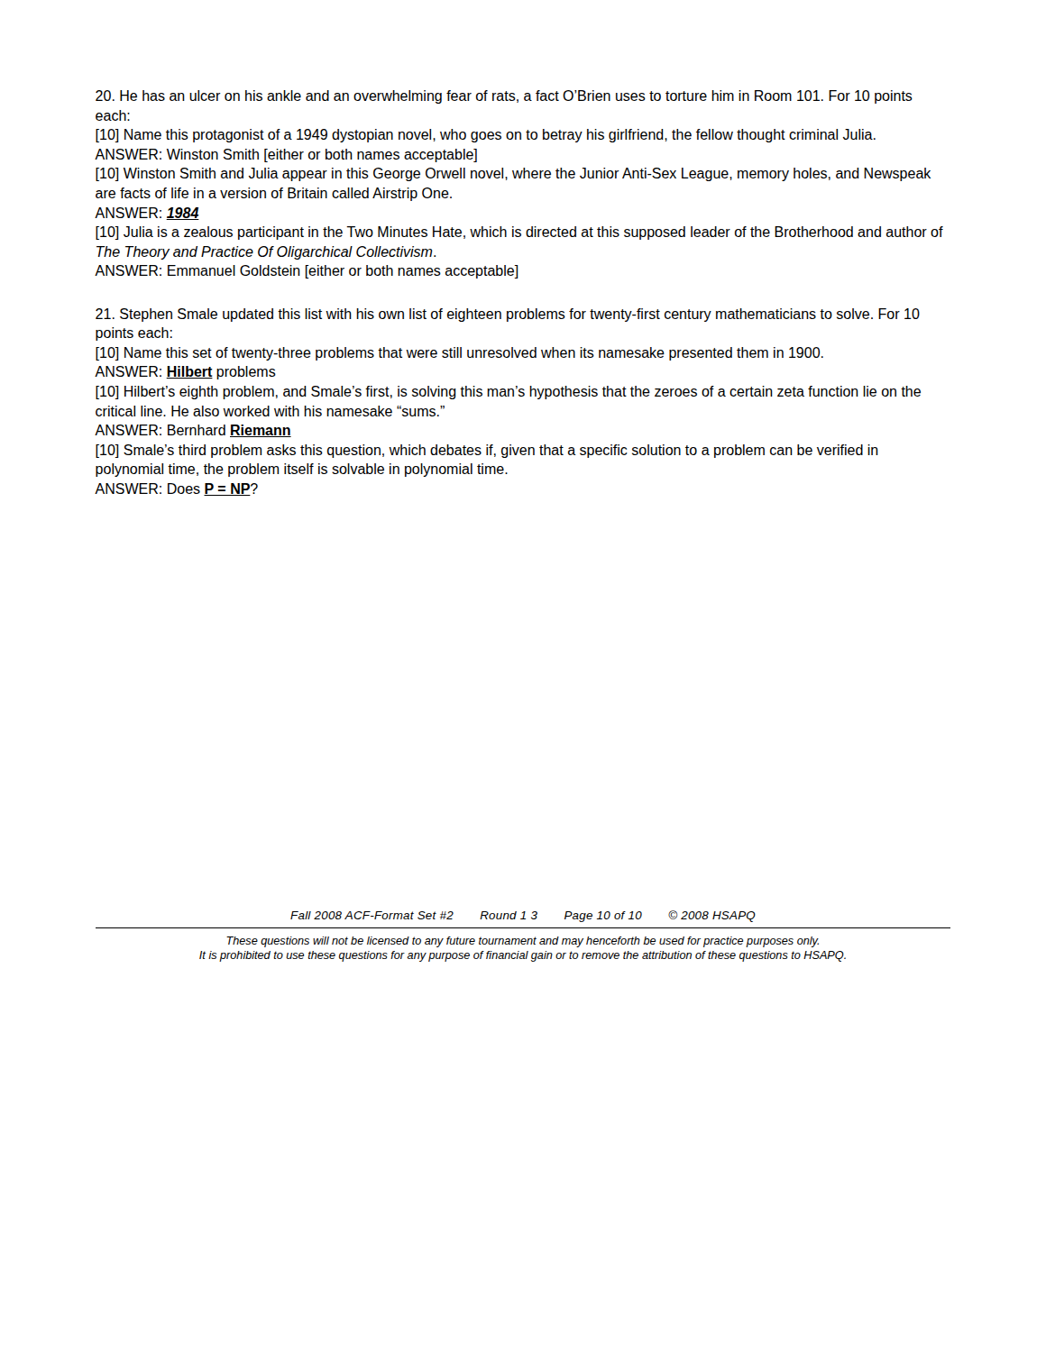20. He has an ulcer on his ankle and an overwhelming fear of rats, a fact O’Brien uses to torture him in Room 101. For 10 points each:
[10] Name this protagonist of a 1949 dystopian novel, who goes on to betray his girlfriend, the fellow thought criminal Julia.
ANSWER: Winston Smith [either or both names acceptable]
[10] Winston Smith and Julia appear in this George Orwell novel, where the Junior Anti-Sex League, memory holes, and Newspeak are facts of life in a version of Britain called Airstrip One.
ANSWER: 1984
[10] Julia is a zealous participant in the Two Minutes Hate, which is directed at this supposed leader of the Brotherhood and author of The Theory and Practice Of Oligarchical Collectivism.
ANSWER: Emmanuel Goldstein [either or both names acceptable]
21. Stephen Smale updated this list with his own list of eighteen problems for twenty-first century mathematicians to solve. For 10 points each:
[10] Name this set of twenty-three problems that were still unresolved when its namesake presented them in 1900.
ANSWER: Hilbert problems
[10] Hilbert’s eighth problem, and Smale’s first, is solving this man’s hypothesis that the zeroes of a certain zeta function lie on the critical line. He also worked with his namesake “sums.”
ANSWER: Bernhard Riemann
[10] Smale’s third problem asks this question, which debates if, given that a specific solution to a problem can be verified in polynomial time, the problem itself is solvable in polynomial time.
ANSWER: Does P = NP?
Fall 2008 ACF-Format Set #2 Round 1 3 Page 10 of 10 © 2008 HSAPQ
These questions will not be licensed to any future tournament and may henceforth be used for practice purposes only.
It is prohibited to use these questions for any purpose of financial gain or to remove the attribution of these questions to HSAPQ.